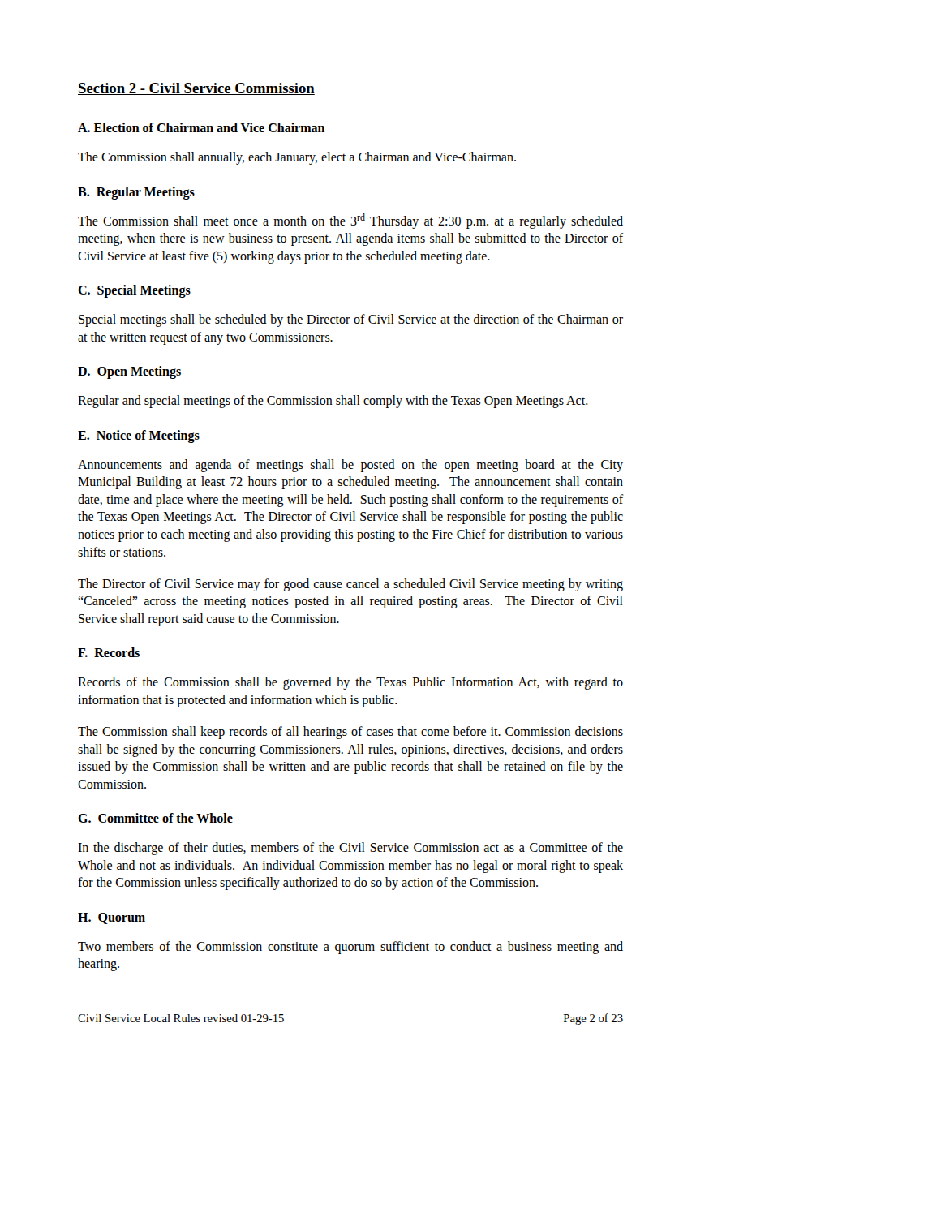Section 2 - Civil Service Commission
A. Election of Chairman and Vice Chairman
The Commission shall annually, each January, elect a Chairman and Vice-Chairman.
B. Regular Meetings
The Commission shall meet once a month on the 3rd Thursday at 2:30 p.m. at a regularly scheduled meeting, when there is new business to present. All agenda items shall be submitted to the Director of Civil Service at least five (5) working days prior to the scheduled meeting date.
C. Special Meetings
Special meetings shall be scheduled by the Director of Civil Service at the direction of the Chairman or at the written request of any two Commissioners.
D. Open Meetings
Regular and special meetings of the Commission shall comply with the Texas Open Meetings Act.
E. Notice of Meetings
Announcements and agenda of meetings shall be posted on the open meeting board at the City Municipal Building at least 72 hours prior to a scheduled meeting. The announcement shall contain date, time and place where the meeting will be held. Such posting shall conform to the requirements of the Texas Open Meetings Act. The Director of Civil Service shall be responsible for posting the public notices prior to each meeting and also providing this posting to the Fire Chief for distribution to various shifts or stations.
The Director of Civil Service may for good cause cancel a scheduled Civil Service meeting by writing “Canceled” across the meeting notices posted in all required posting areas. The Director of Civil Service shall report said cause to the Commission.
F. Records
Records of the Commission shall be governed by the Texas Public Information Act, with regard to information that is protected and information which is public.
The Commission shall keep records of all hearings of cases that come before it. Commission decisions shall be signed by the concurring Commissioners. All rules, opinions, directives, decisions, and orders issued by the Commission shall be written and are public records that shall be retained on file by the Commission.
G. Committee of the Whole
In the discharge of their duties, members of the Civil Service Commission act as a Committee of the Whole and not as individuals. An individual Commission member has no legal or moral right to speak for the Commission unless specifically authorized to do so by action of the Commission.
H. Quorum
Two members of the Commission constitute a quorum sufficient to conduct a business meeting and hearing.
Civil Service Local Rules revised 01-29-15 Page 2 of 23